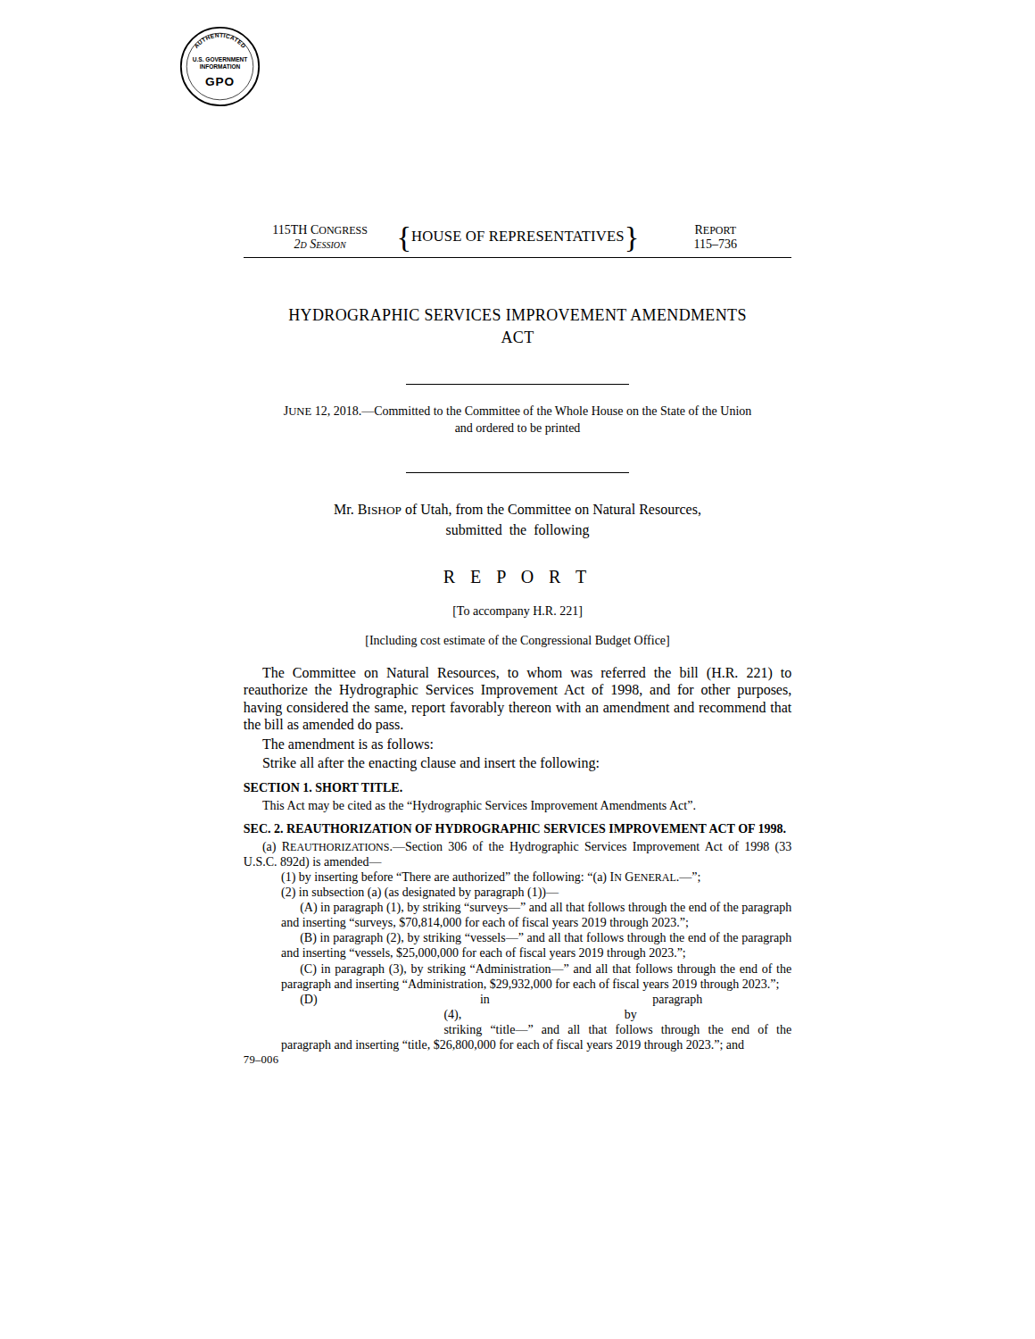AUTHENTICATED U.S. GOVERNMENT INFORMATION GPO
| 115 TH C ONGRESS 2d Session | { | HOUSE OF REPRESENTATIVES | } | R EPORT 115–736 |
HYDROGRAPHIC SERVICES IMPROVEMENT AMENDMENTS
ACT
JUNE 12, 2018.—Committed to the Committee of the Whole House on the State of the Union and ordered to be printed
Mr. BISHOP of Utah, from the Committee on Natural Resources,
submitted the following
R E P O R T
[To accompany H.R. 221]
[Including cost estimate of the Congressional Budget Office]
The Committee on Natural Resources, to whom was referred the bill (H.R. 221) to reauthorize the Hydrographic Services Improvement Act of 1998, and for other purposes, having considered the same, report favorably thereon with an amendment and recommend that the bill as amended do pass.
The amendment is as follows:
Strike all after the enacting clause and insert the following:
SECTION 1. SHORT TITLE.
This Act may be cited as the “Hydrographic Services Improvement Amendments Act”.
SEC. 2. REAUTHORIZATION OF HYDROGRAPHIC SERVICES IMPROVEMENT ACT OF 1998.
(a) REAUTHORIZATIONS.—Section 306 of the Hydrographic Services Improvement Act of 1998 (33 U.S.C. 892d) is amended—
(1) by inserting before “There are authorized” the following: “(a) IN GENERAL.—”;
(2) in subsection (a) (as designated by paragraph (1))—
(A) in paragraph (1), by striking “surveys—” and all that follows through the end of the paragraph and inserting “surveys, $70,814,000 for each of fiscal years 2019 through 2023.”;
(B) in paragraph (2), by striking “vessels—” and all that follows through the end of the paragraph and inserting “vessels, $25,000,000 for each of fiscal years 2019 through 2023.”;
(C) in paragraph (3), by striking “Administration—” and all that follows through the end of the paragraph and inserting “Administration, $29,932,000 for each of fiscal years 2019 through 2023.”;
(D) in paragraph (4), by striking “title—” and all that follows through the end of the paragraph and inserting “title, $26,800,000 for each of fiscal years 2019 through 2023.”; and
79–006